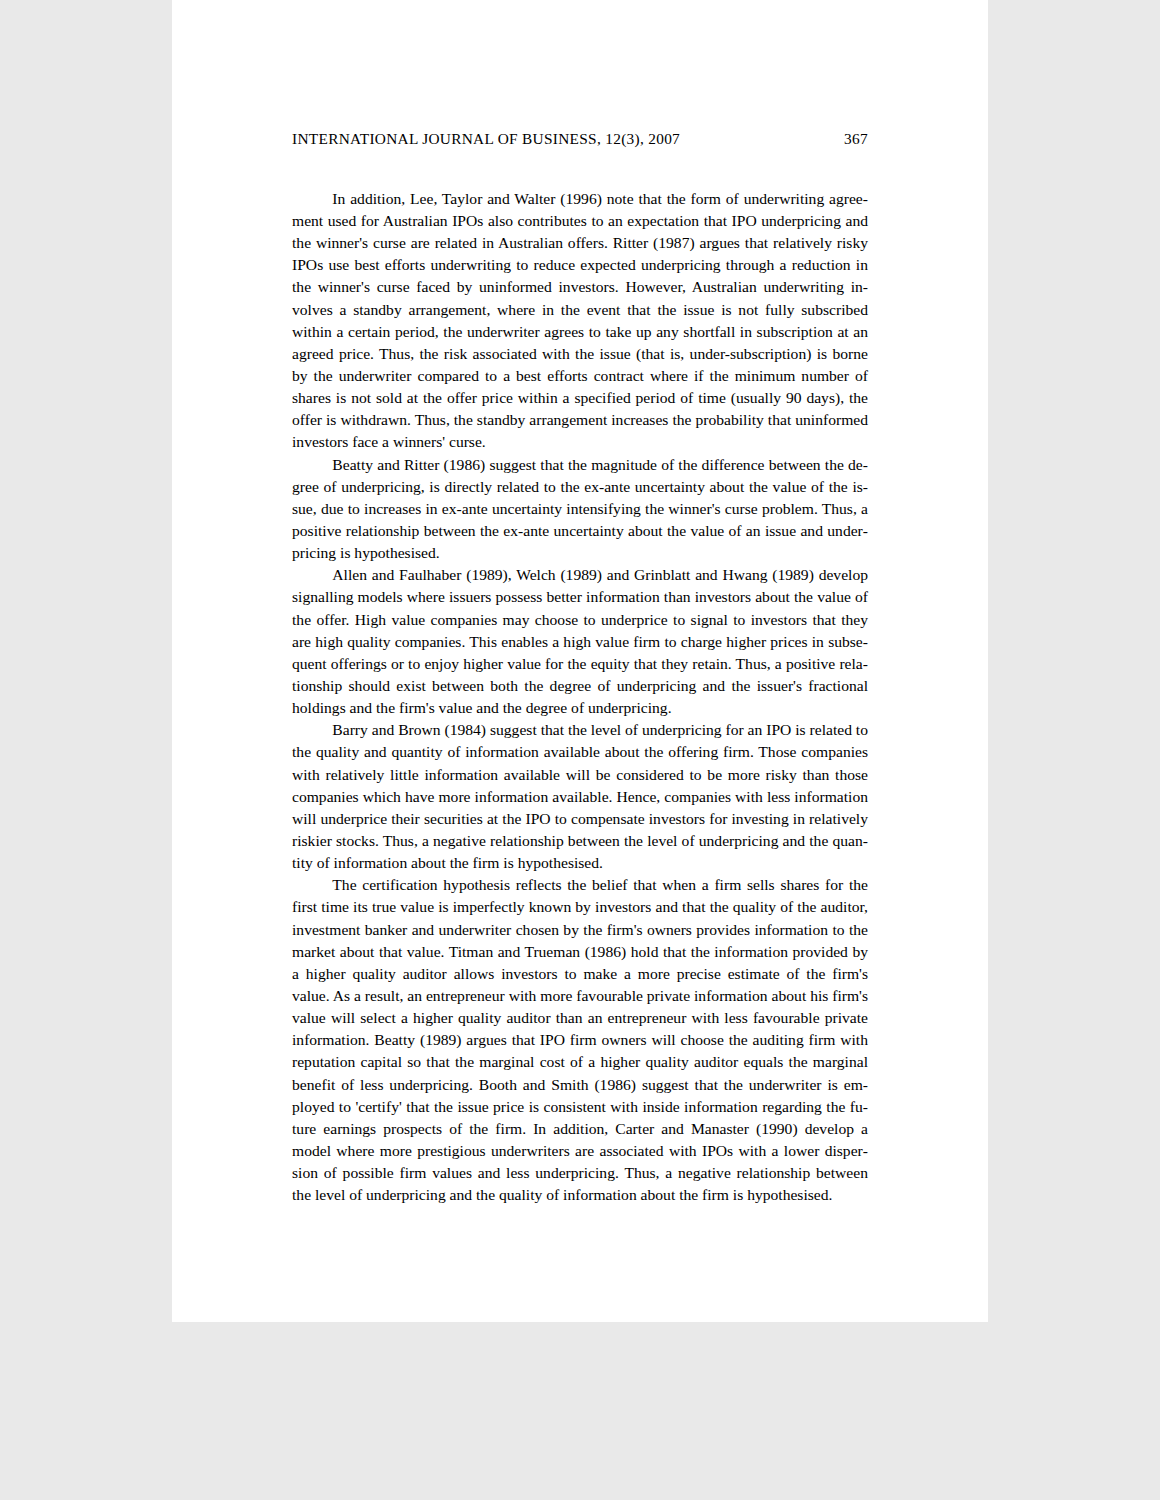International Journal of Business, 12(3), 2007 367
In addition, Lee, Taylor and Walter (1996) note that the form of underwriting agreement used for Australian IPOs also contributes to an expectation that IPO underpricing and the winner's curse are related in Australian offers. Ritter (1987) argues that relatively risky IPOs use best efforts underwriting to reduce expected underpricing through a reduction in the winner's curse faced by uninformed investors. However, Australian underwriting involves a standby arrangement, where in the event that the issue is not fully subscribed within a certain period, the underwriter agrees to take up any shortfall in subscription at an agreed price. Thus, the risk associated with the issue (that is, under-subscription) is borne by the underwriter compared to a best efforts contract where if the minimum number of shares is not sold at the offer price within a specified period of time (usually 90 days), the offer is withdrawn. Thus, the standby arrangement increases the probability that uninformed investors face a winners' curse.
Beatty and Ritter (1986) suggest that the magnitude of the difference between the degree of underpricing, is directly related to the ex-ante uncertainty about the value of the issue, due to increases in ex-ante uncertainty intensifying the winner's curse problem. Thus, a positive relationship between the ex-ante uncertainty about the value of an issue and underpricing is hypothesised.
Allen and Faulhaber (1989), Welch (1989) and Grinblatt and Hwang (1989) develop signalling models where issuers possess better information than investors about the value of the offer. High value companies may choose to underprice to signal to investors that they are high quality companies. This enables a high value firm to charge higher prices in subsequent offerings or to enjoy higher value for the equity that they retain. Thus, a positive relationship should exist between both the degree of underpricing and the issuer's fractional holdings and the firm's value and the degree of underpricing.
Barry and Brown (1984) suggest that the level of underpricing for an IPO is related to the quality and quantity of information available about the offering firm. Those companies with relatively little information available will be considered to be more risky than those companies which have more information available. Hence, companies with less information will underprice their securities at the IPO to compensate investors for investing in relatively riskier stocks. Thus, a negative relationship between the level of underpricing and the quantity of information about the firm is hypothesised.
The certification hypothesis reflects the belief that when a firm sells shares for the first time its true value is imperfectly known by investors and that the quality of the auditor, investment banker and underwriter chosen by the firm's owners provides information to the market about that value. Titman and Trueman (1986) hold that the information provided by a higher quality auditor allows investors to make a more precise estimate of the firm's value. As a result, an entrepreneur with more favourable private information about his firm's value will select a higher quality auditor than an entrepreneur with less favourable private information. Beatty (1989) argues that IPO firm owners will choose the auditing firm with reputation capital so that the marginal cost of a higher quality auditor equals the marginal benefit of less underpricing. Booth and Smith (1986) suggest that the underwriter is employed to 'certify' that the issue price is consistent with inside information regarding the future earnings prospects of the firm. In addition, Carter and Manaster (1990) develop a model where more prestigious underwriters are associated with IPOs with a lower dispersion of possible firm values and less underpricing. Thus, a negative relationship between the level of underpricing and the quality of information about the firm is hypothesised.